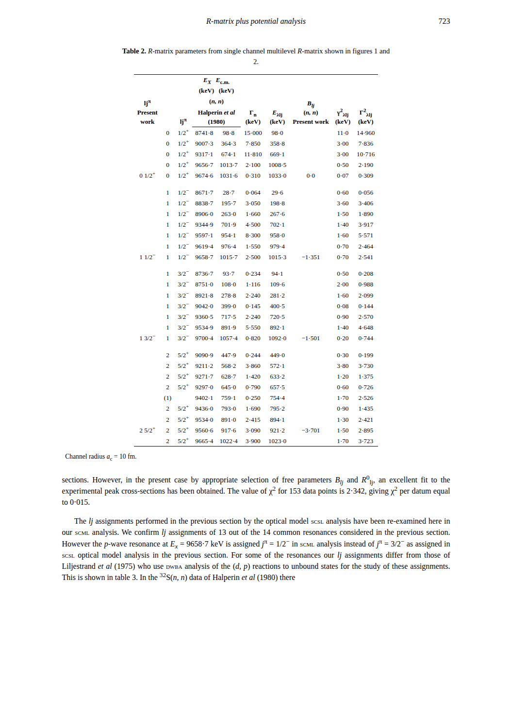R-matrix plus potential analysis 723
Table 2. R-matrix parameters from single channel multilevel R-matrix shown in figures 1 and 2.
| lj π Present work | | lj π | E X E c.m. | Γ n (keV) | E λlj (keV) | B lj ( n, n ) Present work | γ 2 λlj (keV) | Γ 2 λlj (keV) |
| --- | --- | --- | --- | --- | --- | --- | --- | --- |
| (keV) (keV) |
| ( n, n ) |
| Halperin et al (1980) |
| 0 1/2 + | 0 | 1/2 + | 8741·8 | 98·8 | 15·000 | 98·0 | 0·0 | 11·0 | 14·960 |
| 0 | 1/2 + | 9007·3 | 364·3 | 7·850 | 358·8 | 3·00 | 7·836 |
| 0 | 1/2 + | 9317·1 | 674·1 | 11·810 | 669·1 | 3·00 | 10·716 |
| 0 | 1/2 + | 9656·7 | 1013·7 | 2·100 | 1008·5 | 0·50 | 2·190 |
| 0 | 1/2 + | 9674·6 | 1031·6 | 0·310 | 1033·0 | 0·07 | 0·309 |
| 1 1/2 − | 1 | 1/2 − | 8671·7 | 28·7 | 0·064 | 29·6 | −1·351 | 0·60 | 0·056 |
| 1 | 1/2 − | 8838·7 | 195·7 | 3·050 | 198·8 | 3·60 | 3·406 |
| 1 | 1/2 − | 8906·0 | 263·0 | 1·660 | 267·6 | 1·50 | 1·890 |
| 1 | 1/2 − | 9344·9 | 701·9 | 4·500 | 702·1 | 1·40 | 3·917 |
| 1 | 1/2 − | 9597·1 | 954·1 | 8·300 | 958·0 | 1·60 | 5·571 |
| 1 | 1/2 − | 9619·4 | 976·4 | 1·550 | 979·4 | 0·70 | 2·464 |
| 1 | 1/2 − | 9658·7 | 1015·7 | 2·500 | 1015·3 | 0·70 | 2·541 |
| 1 3/2 − | 1 | 3/2 − | 8736·7 | 93·7 | 0·234 | 94·1 | −1·501 | 0·50 | 0·208 |
| 1 | 3/2 − | 8751·0 | 108·0 | 1·116 | 109·6 | 2·00 | 0·988 |
| 1 | 3/2 − | 8921·8 | 278·8 | 2·240 | 281·2 | 1·60 | 2·099 |
| 1 | 3/2 − | 9042·0 | 399·0 | 0·145 | 400·5 | 0·08 | 0·144 |
| 1 | 3/2 − | 9360·5 | 717·5 | 2·240 | 720·5 | 0·90 | 2·570 |
| 1 | 3/2 − | 9534·9 | 891·9 | 5·550 | 892·1 | 1·40 | 4·648 |
| 1 | 3/2 − | 9700·4 | 1057·4 | 0·820 | 1092·0 | 0·20 | 0·744 |
| 2 5/2 + | 2 | 5/2 + | 9090·9 | 447·9 | 0·244 | 449·0 | −3·701 | 0·30 | 0·199 |
| 2 | 5/2 + | 9211·2 | 568·2 | 3·860 | 572·1 | 3·80 | 3·730 |
| 2 | 5/2 + | 9271·7 | 628·7 | 1·420 | 633·2 | 1·20 | 1·375 |
| 2 | 5/2 + | 9297·0 | 645·0 | 0·790 | 657·5 | 0·60 | 0·726 |
| (1) | | 9402·1 | 759·1 | 0·250 | 754·4 | 1·70 | 2·526 |
| 2 | 5/2 + | 9436·0 | 793·0 | 1·690 | 795·2 | 0·90 | 1·435 |
| 2 | 5/2 + | 9534·0 | 891·0 | 2·415 | 894·1 | 1·30 | 2·421 |
| 2 | 5/2 + | 9560·6 | 917·6 | 3·090 | 921·2 | 1·50 | 2·895 |
| | 2 | 5/2 + | 9665·4 | 1022·4 | 3·900 | 1023·0 | | 1·70 | 3·723 |
Channel radius ac = 10 fm.
sections. However, in the present case by appropriate selection of free parameters Blj and R0lj, an excellent fit to the experimental peak cross-sections has been obtained. The value of χ2 for 153 data points is 2·342, giving χ2 per datum equal to 0·015.
The lj assignments performed in the previous section by the optical model scsl analysis have been re-examined here in our scml analysis. We confirm lj assignments of 13 out of the 14 common resonances considered in the previous section. However the p-wave resonance at Ex = 9658·7 keV is assigned jπ = 1/2− in scml analysis instead of jπ = 3/2− as assigned in scsl optical model analysis in the previous section. For some of the resonances our lj assignments differ from those of Liljestrand et al (1975) who use dwba analysis of the (d, p) reactions to unbound states for the study of these assignments. This is shown in table 3. In the 32S(n, n) data of Halperin et al (1980) there